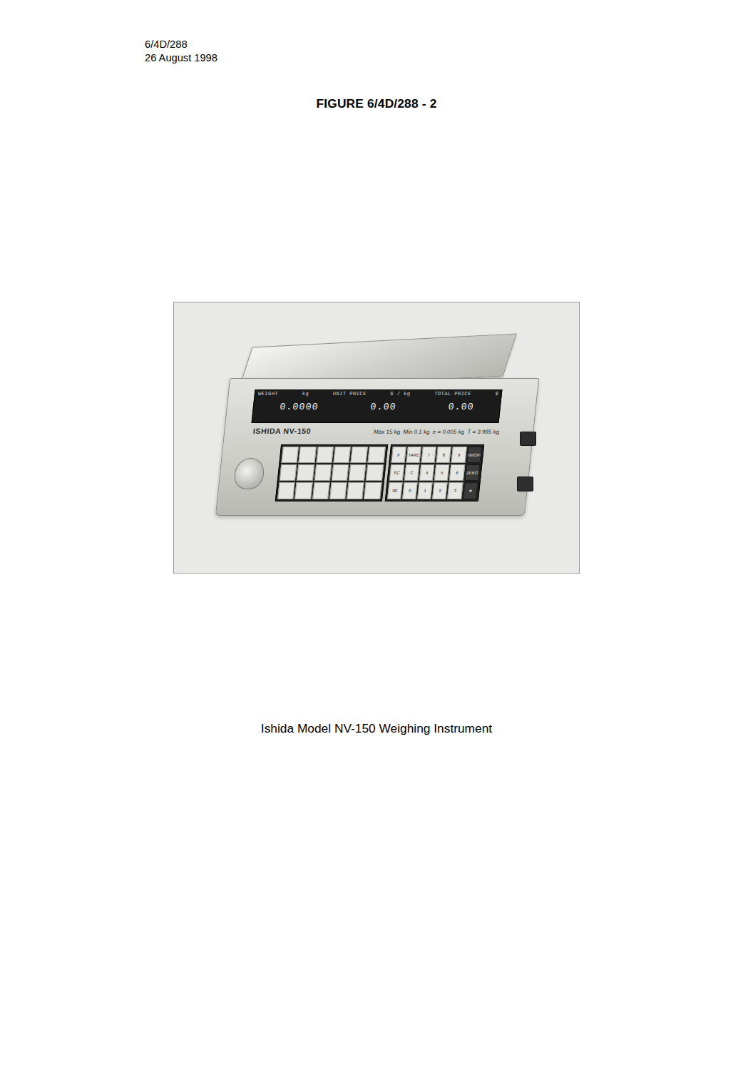6/4D/288
26 August 1998
FIGURE 6/4D/288 - 2
WEIGHT kg UNIT PRICE$ / kg TOTAL PRICE$
0.0000 0.00 0.00
ISHIDA NV-150 Max 15 kg Min 0.1 kg e = 0.005 kg T = 3 995 kg
F
TARE
7
8
9
ON/OFF
SC
C
4
5
6
ZERO
00
0
1
2
3
★
Ishida Model NV-150 Weighing Instrument